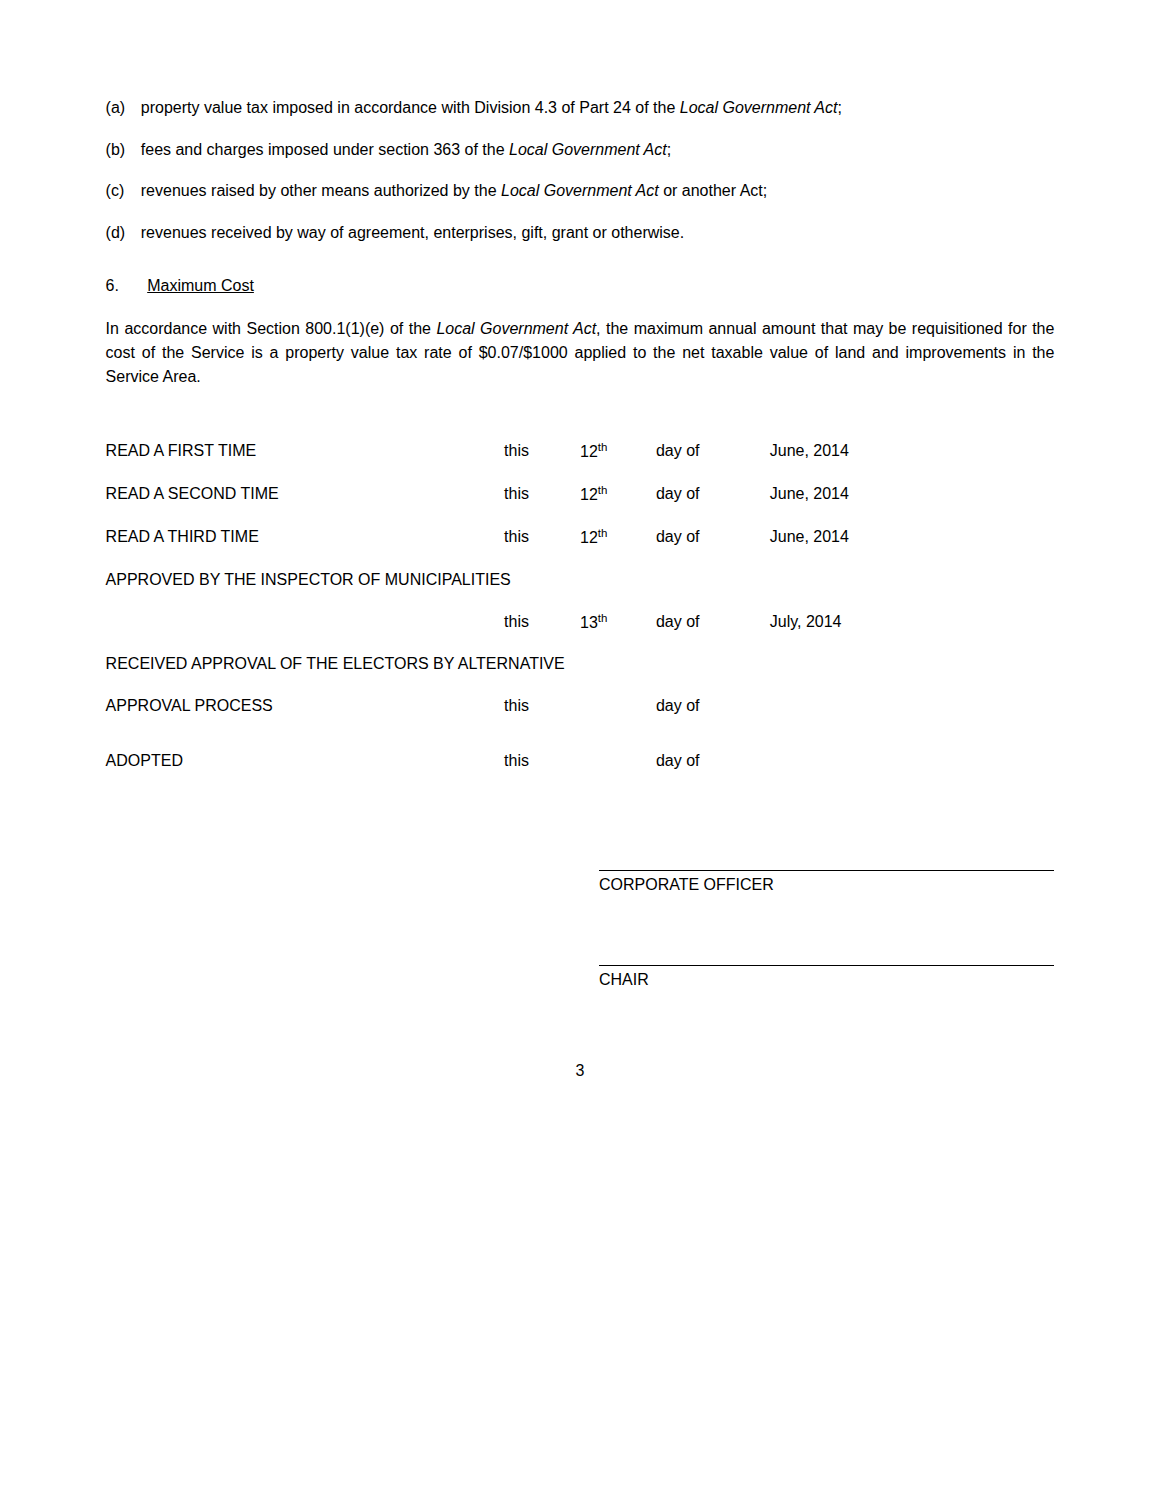(a)
property value tax imposed in accordance with Division 4.3 of Part 24 of the Local Government Act;
(b)
fees and charges imposed under section 363 of the Local Government Act;
(c)
revenues raised by other means authorized by the Local Government Act or another Act;
(d)
revenues received by way of agreement, enterprises, gift, grant or otherwise.
6.
Maximum Cost
In accordance with Section 800.1(1)(e) of the Local Government Act, the maximum annual amount that may be requisitioned for the cost of the Service is a property value tax rate of $0.07/$1000 applied to the net taxable value of land and improvements in the Service Area.
| READ A FIRST TIME | this | 12 th | day of | June, 2014 |
| READ A SECOND TIME | this | 12 th | day of | June, 2014 |
| READ A THIRD TIME | this | 12 th | day of | June, 2014 |
| APPROVED BY THE INSPECTOR OF MUNICIPALITIES |
| | this | 13 th | day of | July, 2014 |
| RECEIVED APPROVAL OF THE ELECTORS BY ALTERNATIVE |
| APPROVAL PROCESS | this | | day of | |
| ADOPTED | this | | day of | |
CORPORATE OFFICER
CHAIR
3